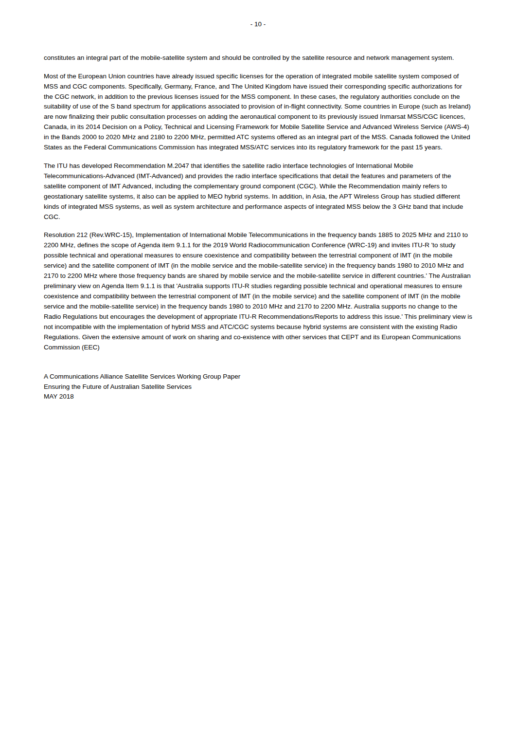- 10 -
constitutes an integral part of the mobile-satellite system and should be controlled by the satellite resource and network management system.
Most of the European Union countries have already issued specific licenses for the operation of integrated mobile satellite system composed of MSS and CGC components. Specifically, Germany, France, and The United Kingdom have issued their corresponding specific authorizations for the CGC network, in addition to the previous licenses issued for the MSS component. In these cases, the regulatory authorities conclude on the suitability of use of the S band spectrum for applications associated to provision of in-flight connectivity. Some countries in Europe (such as Ireland) are now finalizing their public consultation processes on adding the aeronautical component to its previously issued Inmarsat MSS/CGC licences, Canada, in its 2014 Decision on a Policy, Technical and Licensing Framework for Mobile Satellite Service and Advanced Wireless Service (AWS-4) in the Bands 2000 to 2020 MHz and 2180 to 2200 MHz, permitted ATC systems offered as an integral part of the MSS. Canada followed the United States as the Federal Communications Commission has integrated MSS/ATC services into its regulatory framework for the past 15 years.
The ITU has developed Recommendation M.2047 that identifies the satellite radio interface technologies of International Mobile Telecommunications-Advanced (IMT-Advanced) and provides the radio interface specifications that detail the features and parameters of the satellite component of IMT Advanced, including the complementary ground component (CGC). While the Recommendation mainly refers to geostationary satellite systems, it also can be applied to MEO hybrid systems. In addition, in Asia, the APT Wireless Group has studied different kinds of integrated MSS systems, as well as system architecture and performance aspects of integrated MSS below the 3 GHz band that include CGC.
Resolution 212 (Rev.WRC-15), Implementation of International Mobile Telecommunications in the frequency bands 1885 to 2025 MHz and 2110 to 2200 MHz, defines the scope of Agenda item 9.1.1 for the 2019 World Radiocommunication Conference (WRC-19) and invites ITU-R 'to study possible technical and operational measures to ensure coexistence and compatibility between the terrestrial component of IMT (in the mobile service) and the satellite component of IMT (in the mobile service and the mobile-satellite service) in the frequency bands 1980 to 2010 MHz and 2170 to 2200 MHz where those frequency bands are shared by mobile service and the mobile-satellite service in different countries.' The Australian preliminary view on Agenda Item 9.1.1 is that 'Australia supports ITU-R studies regarding possible technical and operational measures to ensure coexistence and compatibility between the terrestrial component of IMT (in the mobile service) and the satellite component of IMT (in the mobile service and the mobile-satellite service) in the frequency bands 1980 to 2010 MHz and 2170 to 2200 MHz. Australia supports no change to the Radio Regulations but encourages the development of appropriate ITU-R Recommendations/Reports to address this issue.' This preliminary view is not incompatible with the implementation of hybrid MSS and ATC/CGC systems because hybrid systems are consistent with the existing Radio Regulations. Given the extensive amount of work on sharing and co-existence with other services that CEPT and its European Communications Commission (EEC)
A Communications Alliance Satellite Services Working Group Paper
Ensuring the Future of Australian Satellite Services
MAY 2018